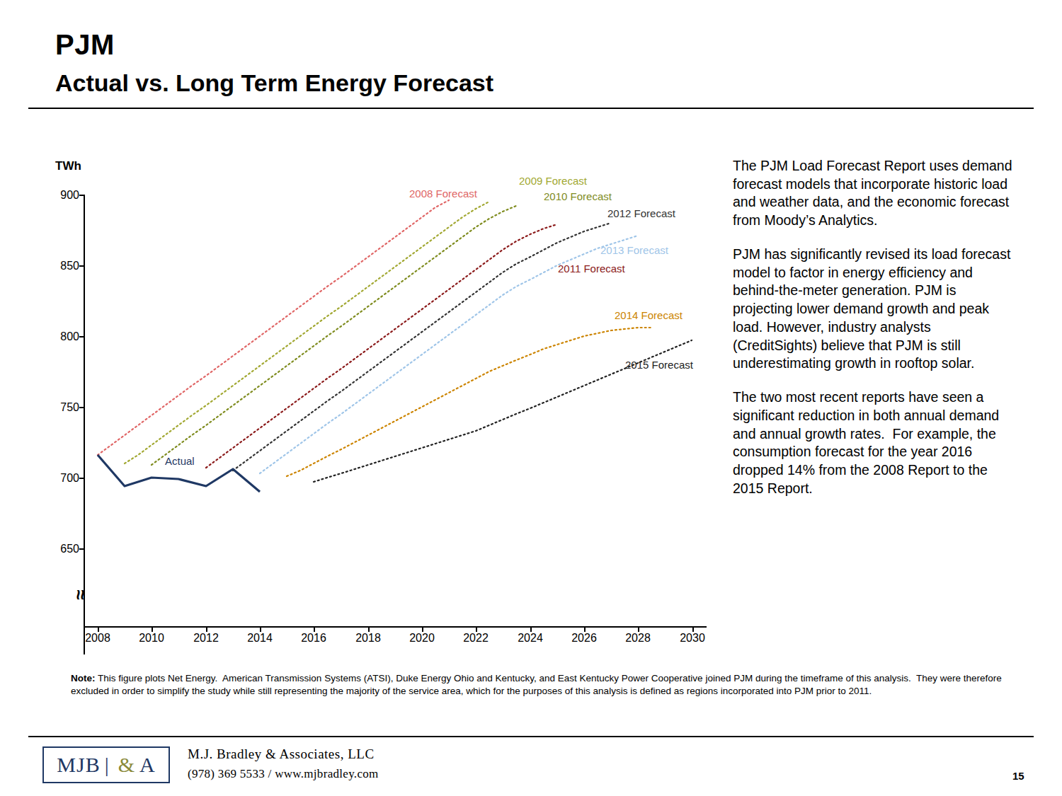PJM
Actual vs. Long Term Energy Forecast
TWh
900
850
800
750
700
650
≈
2008
2010
2012
2014
2016
2018
2020
2022
2024
2026
2028
2030
2008 Forecast
2009 Forecast
2010 Forecast
2012 Forecast
2013 Forecast
2011 Forecast
2014 Forecast
2015 Forecast
Actual
The PJM Load Forecast Report uses demand forecast models that incorporate historic load and weather data, and the economic forecast from Moody’s Analytics.
PJM has significantly revised its load forecast model to factor in energy efficiency and behind-the-meter generation. PJM is projecting lower demand growth and peak load. However, industry analysts (CreditSights) believe that PJM is still underestimating growth in rooftop solar.
The two most recent reports have seen a significant reduction in both annual demand and annual growth rates. For example, the consumption forecast for the year 2016 dropped 14% from the 2008 Report to the 2015 Report.
Note: This figure plots Net Energy. American Transmission Systems (ATSI), Duke Energy Ohio and Kentucky, and East Kentucky Power Cooperative joined PJM during the timeframe of this analysis. They were therefore excluded in order to simplify the study while still representing the majority of the service area, which for the purposes of this analysis is defined as regions incorporated into PJM prior to 2011.
MJB|&A
M.J. Bradley & Associates, LLC
(978) 369 5533 / www.mjbradley.com
15